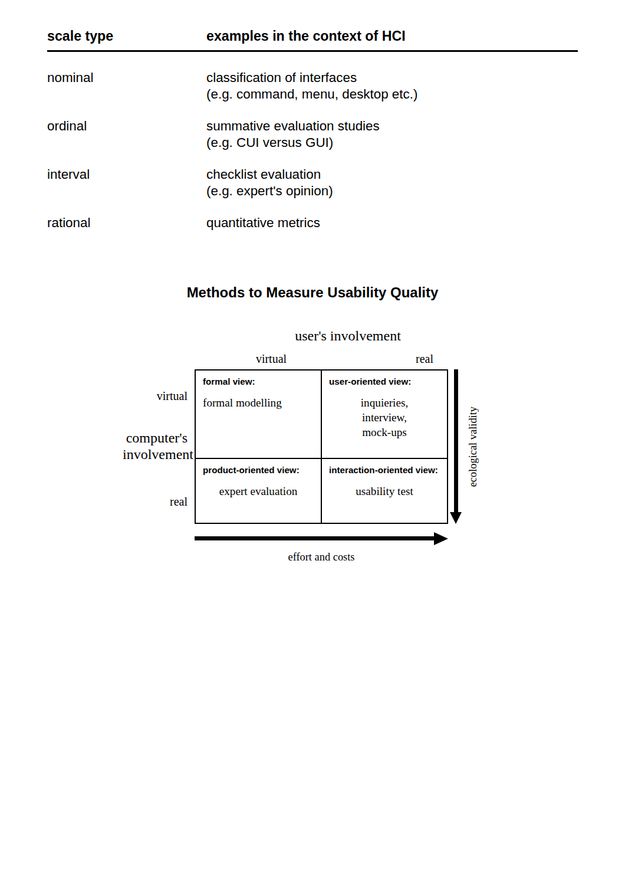| scale type | examples in the context of HCI |
| --- | --- |
| nominal | classification of interfaces (e.g. command, menu, desktop etc.) |
| ordinal | summative evaluation studies (e.g. CUI versus GUI) |
| interval | checklist evaluation (e.g. expert's opinion) |
| rational | quantitative metrics |
Methods to Measure Usability Quality
user's involvement
virtual real
virtual computer's
involvement real
| formal view: formal modelling | user-oriented view: inquieries, interview, mock-ups |
| product-oriented view: expert evaluation | interaction-oriented view: usability test |
ecological validity
effort and costs